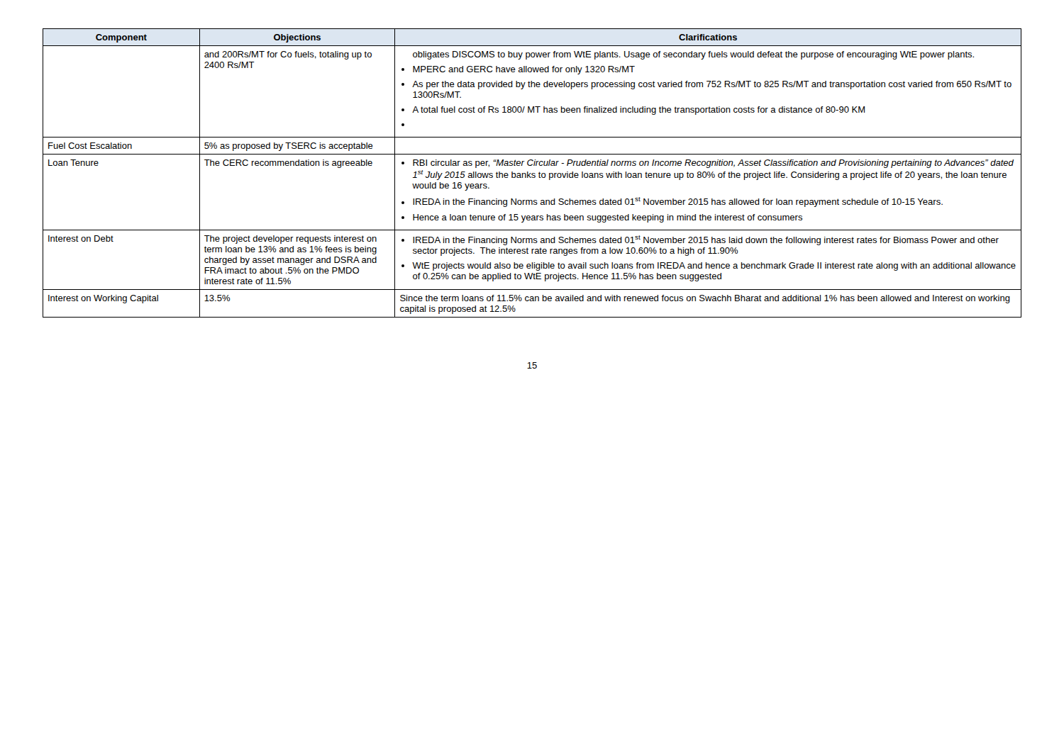| Component | Objections | Clarifications |
| --- | --- | --- |
| | and 200Rs/MT for Co fuels, totaling up to 2400 Rs/MT | obligates DISCOMS to buy power from WtE plants. Usage of secondary fuels would defeat the purpose of encouraging WtE power plants. MPERC and GERC have allowed for only 1320 Rs/MT As per the data provided by the developers processing cost varied from 752 Rs/MT to 825 Rs/MT and transportation cost varied from 650 Rs/MT to 1300Rs/MT. A total fuel cost of Rs 1800/ MT has been finalized including the transportation costs for a distance of 80-90 KM |
| Fuel Cost Escalation | 5% as proposed by TSERC is acceptable | |
| Loan Tenure | The CERC recommendation is agreeable | RBI circular as per, “Master Circular - Prudential norms on Income Recognition, Asset Classification and Provisioning pertaining to Advances” dated 1 st July 2015 allows the banks to provide loans with loan tenure up to 80% of the project life. Considering a project life of 20 years, the loan tenure would be 16 years. IREDA in the Financing Norms and Schemes dated 01 st November 2015 has allowed for loan repayment schedule of 10-15 Years. Hence a loan tenure of 15 years has been suggested keeping in mind the interest of consumers |
| Interest on Debt | The project developer requests interest on term loan be 13% and as 1% fees is being charged by asset manager and DSRA and FRA imact to about .5% on the PMDO interest rate of 11.5% | IREDA in the Financing Norms and Schemes dated 01 st November 2015 has laid down the following interest rates for Biomass Power and other sector projects. The interest rate ranges from a low 10.60% to a high of 11.90% WtE projects would also be eligible to avail such loans from IREDA and hence a benchmark Grade II interest rate along with an additional allowance of 0.25% can be applied to WtE projects. Hence 11.5% has been suggested |
| Interest on Working Capital | 13.5% | Since the term loans of 11.5% can be availed and with renewed focus on Swachh Bharat and additional 1% has been allowed and Interest on working capital is proposed at 12.5% |
15